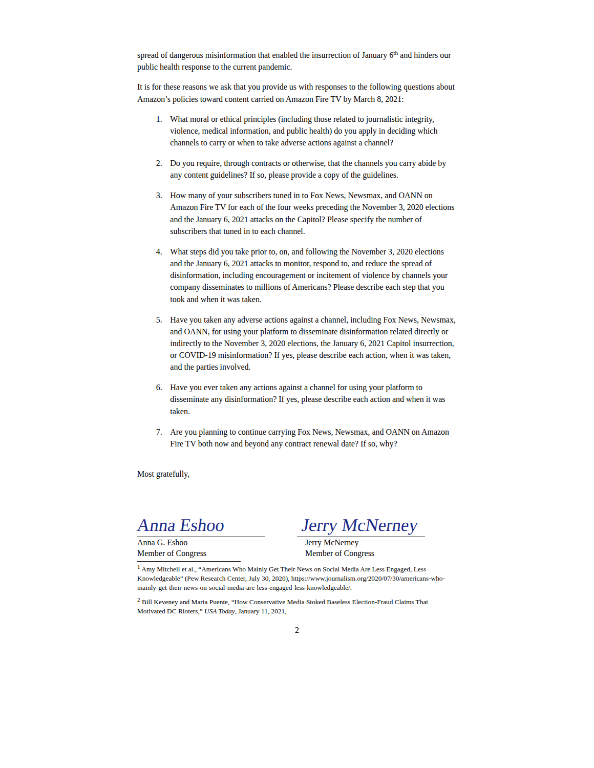spread of dangerous misinformation that enabled the insurrection of January 6th and hinders our public health response to the current pandemic.
It is for these reasons we ask that you provide us with responses to the following questions about Amazon’s policies toward content carried on Amazon Fire TV by March 8, 2021:
What moral or ethical principles (including those related to journalistic integrity, violence, medical information, and public health) do you apply in deciding which channels to carry or when to take adverse actions against a channel?
Do you require, through contracts or otherwise, that the channels you carry abide by any content guidelines? If so, please provide a copy of the guidelines.
How many of your subscribers tuned in to Fox News, Newsmax, and OANN on Amazon Fire TV for each of the four weeks preceding the November 3, 2020 elections and the January 6, 2021 attacks on the Capitol? Please specify the number of subscribers that tuned in to each channel.
What steps did you take prior to, on, and following the November 3, 2020 elections and the January 6, 2021 attacks to monitor, respond to, and reduce the spread of disinformation, including encouragement or incitement of violence by channels your company disseminates to millions of Americans? Please describe each step that you took and when it was taken.
Have you taken any adverse actions against a channel, including Fox News, Newsmax, and OANN, for using your platform to disseminate disinformation related directly or indirectly to the November 3, 2020 elections, the January 6, 2021 Capitol insurrection, or COVID-19 misinformation? If yes, please describe each action, when it was taken, and the parties involved.
Have you ever taken any actions against a channel for using your platform to disseminate any disinformation? If yes, please describe each action and when it was taken.
Are you planning to continue carrying Fox News, Newsmax, and OANN on Amazon Fire TV both now and beyond any contract renewal date? If so, why?
Most gratefully,
| Anna Eshoo Anna G. Eshoo Member of Congress | Jerry McNerney Jerry McNerney Member of Congress |
1 Amy Mitchell et al., “Americans Who Mainly Get Their News on Social Media Are Less Engaged, Less Knowledgeable” (Pew Research Center, July 30, 2020), https://www.journalism.org/2020/07/30/americans-who-mainly-get-their-news-on-social-media-are-less-engaged-less-knowledgeable/.
2 Bill Keveney and Maria Puente, “How Conservative Media Stoked Baseless Election-Fraud Claims That Motivated DC Rioters,” USA Today, January 11, 2021,
2